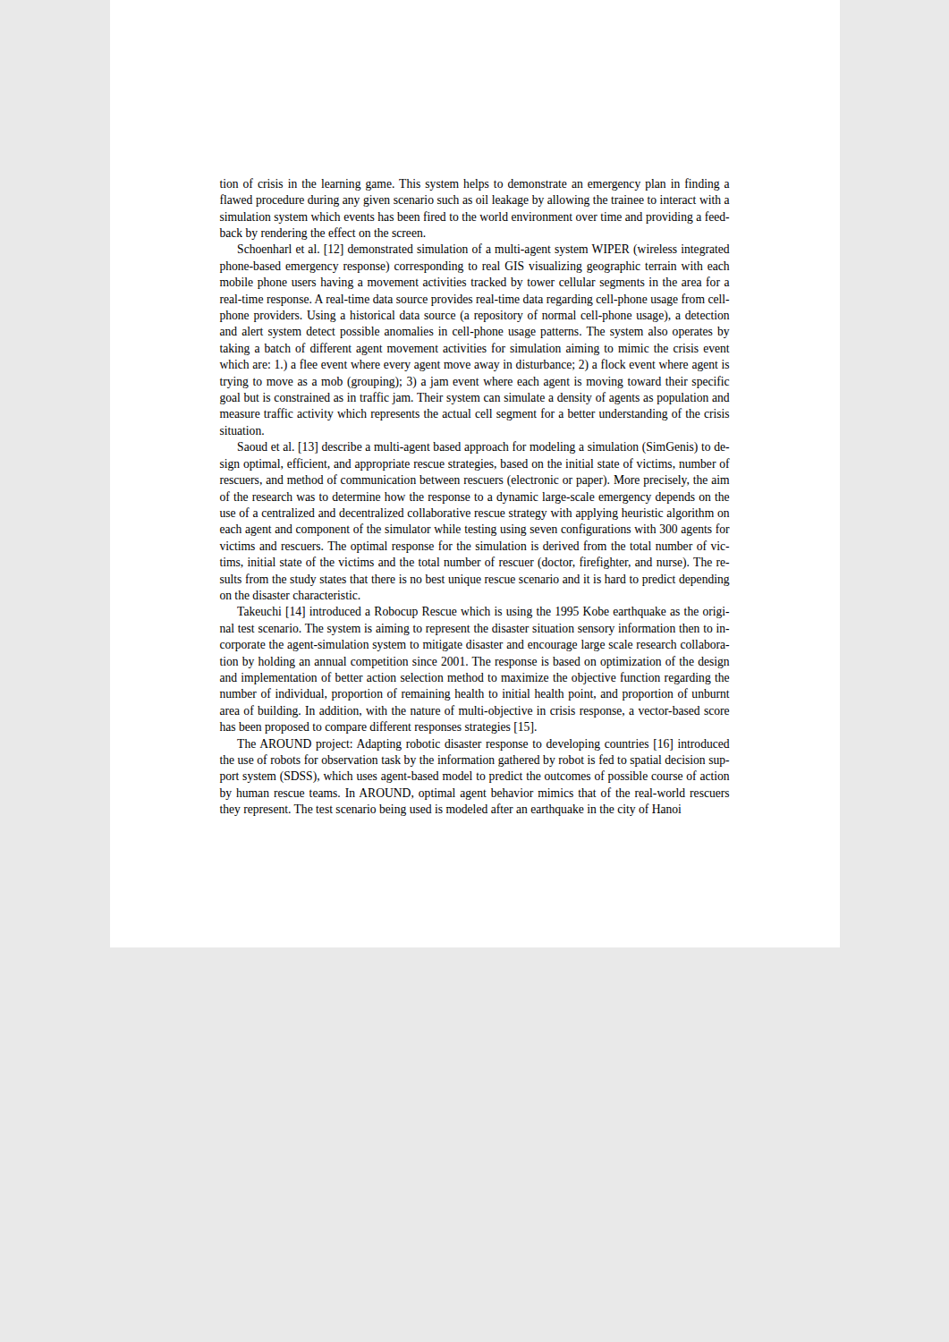tion of crisis in the learning game. This system helps to demonstrate an emergency plan in finding a flawed procedure during any given scenario such as oil leakage by allowing the trainee to interact with a simulation system which events has been fired to the world environment over time and providing a feedback by rendering the effect on the screen.
Schoenharl et al. [12] demonstrated simulation of a multi-agent system WIPER (wireless integrated phone-based emergency response) corresponding to real GIS visualizing geographic terrain with each mobile phone users having a movement activities tracked by tower cellular segments in the area for a real-time response. A real-time data source provides real-time data regarding cell-phone usage from cell-phone providers. Using a historical data source (a repository of normal cell-phone usage), a detection and alert system detect possible anomalies in cell-phone usage patterns. The system also operates by taking a batch of different agent movement activities for simulation aiming to mimic the crisis event which are: 1.) a flee event where every agent move away in disturbance; 2) a flock event where agent is trying to move as a mob (grouping); 3) a jam event where each agent is moving toward their specific goal but is constrained as in traffic jam. Their system can simulate a density of agents as population and measure traffic activity which represents the actual cell segment for a better understanding of the crisis situation.
Saoud et al. [13] describe a multi-agent based approach for modeling a simulation (SimGenis) to design optimal, efficient, and appropriate rescue strategies, based on the initial state of victims, number of rescuers, and method of communication between rescuers (electronic or paper). More precisely, the aim of the research was to determine how the response to a dynamic large-scale emergency depends on the use of a centralized and decentralized collaborative rescue strategy with applying heuristic algorithm on each agent and component of the simulator while testing using seven configurations with 300 agents for victims and rescuers. The optimal response for the simulation is derived from the total number of victims, initial state of the victims and the total number of rescuer (doctor, firefighter, and nurse). The results from the study states that there is no best unique rescue scenario and it is hard to predict depending on the disaster characteristic.
Takeuchi [14] introduced a Robocup Rescue which is using the 1995 Kobe earthquake as the original test scenario. The system is aiming to represent the disaster situation sensory information then to incorporate the agent-simulation system to mitigate disaster and encourage large scale research collaboration by holding an annual competition since 2001. The response is based on optimization of the design and implementation of better action selection method to maximize the objective function regarding the number of individual, proportion of remaining health to initial health point, and proportion of unburnt area of building. In addition, with the nature of multi-objective in crisis response, a vector-based score has been proposed to compare different responses strategies [15].
The AROUND project: Adapting robotic disaster response to developing countries [16] introduced the use of robots for observation task by the information gathered by robot is fed to spatial decision support system (SDSS), which uses agent-based model to predict the outcomes of possible course of action by human rescue teams. In AROUND, optimal agent behavior mimics that of the real-world rescuers they represent. The test scenario being used is modeled after an earthquake in the city of Hanoi